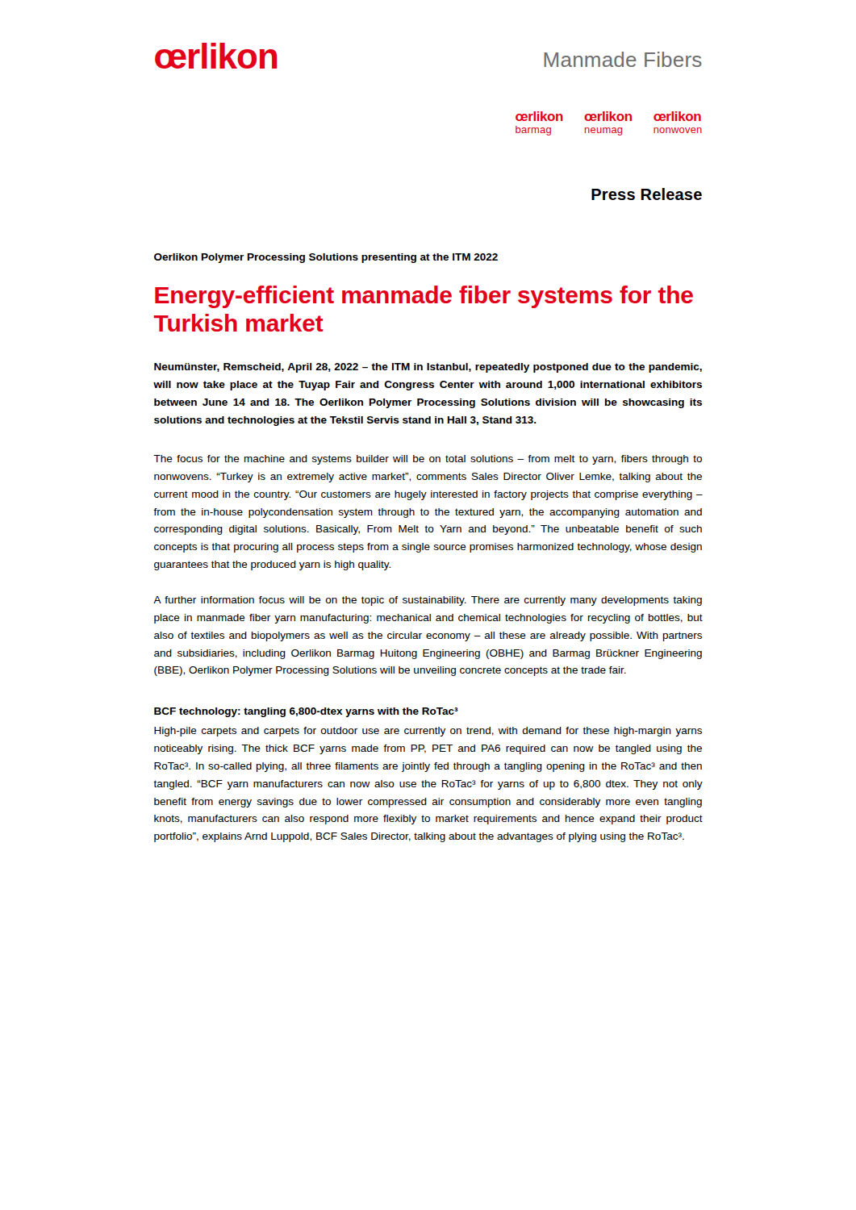œrlikon
Manmade Fibers
œrlikon
barmag
œrlikon
neumag
œrlikon
nonwoven
Press Release
Oerlikon Polymer Processing Solutions presenting at the ITM 2022
Energy-efficient manmade fiber systems for the Turkish market
Neumünster, Remscheid, April 28, 2022 – the ITM in Istanbul, repeatedly postponed due to the pandemic, will now take place at the Tuyap Fair and Congress Center with around 1,000 international exhibitors between June 14 and 18. The Oerlikon Polymer Processing Solutions division will be showcasing its solutions and technologies at the Tekstil Servis stand in Hall 3, Stand 313.
The focus for the machine and systems builder will be on total solutions – from melt to yarn, fibers through to nonwovens. “Turkey is an extremely active market”, comments Sales Director Oliver Lemke, talking about the current mood in the country. “Our customers are hugely interested in factory projects that comprise everything – from the in-house polycondensation system through to the textured yarn, the accompanying automation and corresponding digital solutions. Basically, From Melt to Yarn and beyond.” The unbeatable benefit of such concepts is that procuring all process steps from a single source promises harmonized technology, whose design guarantees that the produced yarn is high quality.
A further information focus will be on the topic of sustainability. There are currently many developments taking place in manmade fiber yarn manufacturing: mechanical and chemical technologies for recycling of bottles, but also of textiles and biopolymers as well as the circular economy – all these are already possible. With partners and subsidiaries, including Oerlikon Barmag Huitong Engineering (OBHE) and Barmag Brückner Engineering (BBE), Oerlikon Polymer Processing Solutions will be unveiling concrete concepts at the trade fair.
BCF technology: tangling 6,800-dtex yarns with the RoTac³
High-pile carpets and carpets for outdoor use are currently on trend, with demand for these high-margin yarns noticeably rising. The thick BCF yarns made from PP, PET and PA6 required can now be tangled using the RoTac³. In so-called plying, all three filaments are jointly fed through a tangling opening in the RoTac³ and then tangled. “BCF yarn manufacturers can now also use the RoTac³ for yarns of up to 6,800 dtex. They not only benefit from energy savings due to lower compressed air consumption and considerably more even tangling knots, manufacturers can also respond more flexibly to market requirements and hence expand their product portfolio”, explains Arnd Luppold, BCF Sales Director, talking about the advantages of plying using the RoTac³.